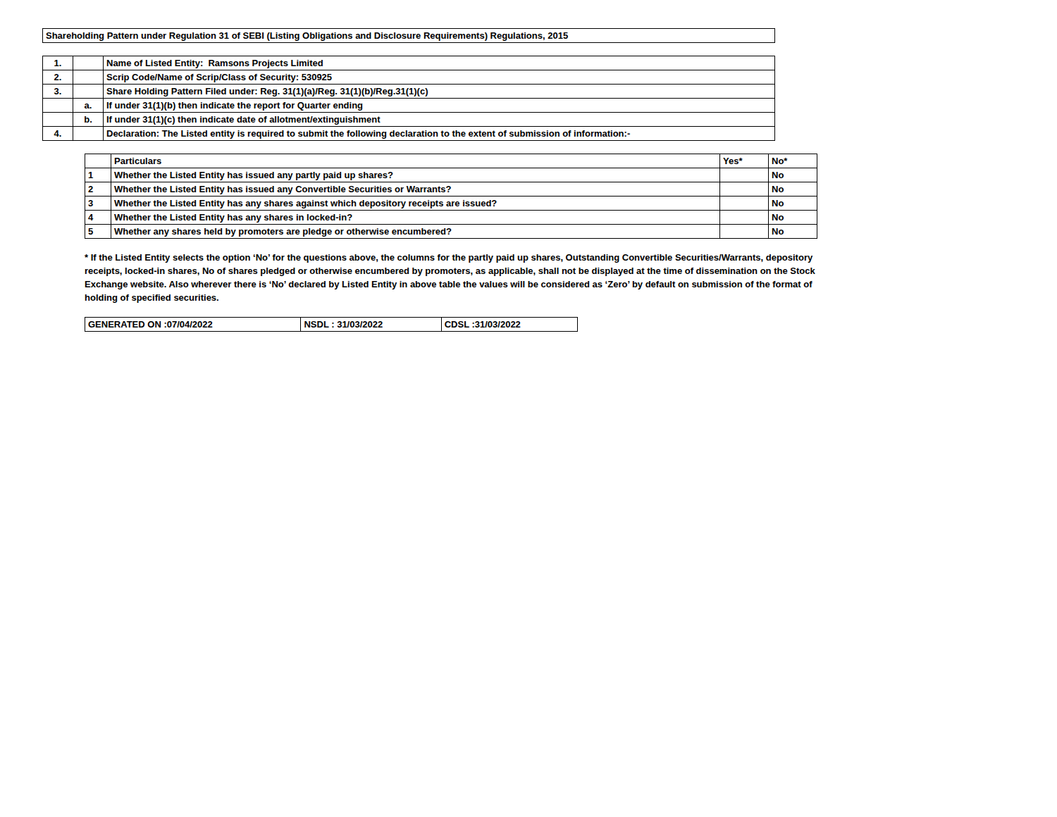| Shareholding Pattern under Regulation 31 of SEBI (Listing Obligations and Disclosure Requirements) Regulations, 2015 |
| 1. | | Name of Listed Entity: Ramsons Projects Limited |
| 2. | | Scrip Code/Name of Scrip/Class of Security: 530925 |
| 3. | | Share Holding Pattern Filed under: Reg. 31(1)(a)/Reg. 31(1)(b)/Reg.31(1)(c) |
| | a. | If under 31(1)(b) then indicate the report for Quarter ending |
| | b. | If under 31(1)(c) then indicate date of allotment/extinguishment |
| 4. | | Declaration: The Listed entity is required to submit the following declaration to the extent of submission of information:- |
| | Particulars | Yes* | No* |
| 1 | Whether the Listed Entity has issued any partly paid up shares? | | No |
| 2 | Whether the Listed Entity has issued any Convertible Securities or Warrants? | | No |
| 3 | Whether the Listed Entity has any shares against which depository receipts are issued? | | No |
| 4 | Whether the Listed Entity has any shares in locked-in? | | No |
| 5 | Whether any shares held by promoters are pledge or otherwise encumbered? | | No |
* If the Listed Entity selects the option ‘No’ for the questions above, the columns for the partly paid up shares, Outstanding Convertible Securities/Warrants, depository receipts, locked-in shares, No of shares pledged or otherwise encumbered by promoters, as applicable, shall not be displayed at the time of dissemination on the Stock Exchange website. Also wherever there is ‘No’ declared by Listed Entity in above table the values will be considered as ‘Zero’ by default on submission of the format of holding of specified securities.
| GENERATED ON :07/04/2022 | NSDL : 31/03/2022 | CDSL :31/03/2022 |